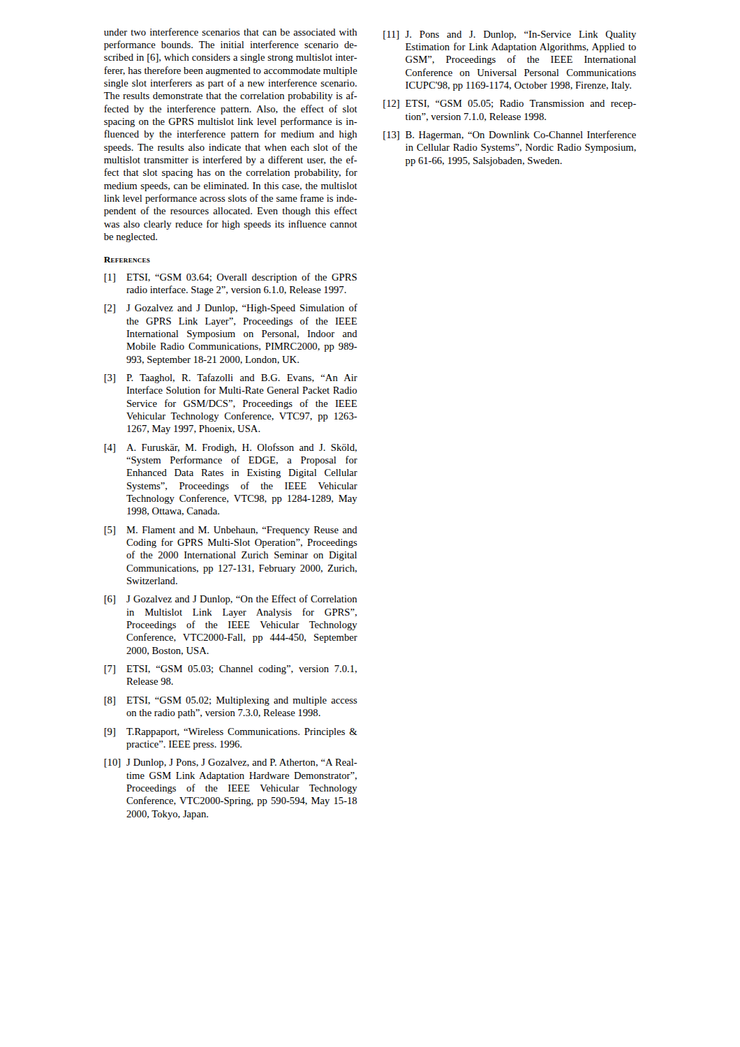under two interference scenarios that can be associated with performance bounds. The initial interference scenario described in [6], which considers a single strong multislot interferer, has therefore been augmented to accommodate multiple single slot interferers as part of a new interference scenario. The results demonstrate that the correlation probability is affected by the interference pattern. Also, the effect of slot spacing on the GPRS multislot link level performance is influenced by the interference pattern for medium and high speeds. The results also indicate that when each slot of the multislot transmitter is interfered by a different user, the effect that slot spacing has on the correlation probability, for medium speeds, can be eliminated. In this case, the multislot link level performance across slots of the same frame is independent of the resources allocated. Even though this effect was also clearly reduce for high speeds its influence cannot be neglected.
References
[1] ETSI, “GSM 03.64; Overall description of the GPRS radio interface. Stage 2”, version 6.1.0, Release 1997.
[2] J Gozalvez and J Dunlop, “High-Speed Simulation of the GPRS Link Layer”, Proceedings of the IEEE International Symposium on Personal, Indoor and Mobile Radio Communications, PIMRC2000, pp 989-993, September 18-21 2000, London, UK.
[3] P. Taaghol, R. Tafazolli and B.G. Evans, “An Air Interface Solution for Multi-Rate General Packet Radio Service for GSM/DCS”, Proceedings of the IEEE Vehicular Technology Conference, VTC97, pp 1263-1267, May 1997, Phoenix, USA.
[4] A. Furuskär, M. Frodigh, H. Olofsson and J. Sköld, “System Performance of EDGE, a Proposal for Enhanced Data Rates in Existing Digital Cellular Systems”, Proceedings of the IEEE Vehicular Technology Conference, VTC98, pp 1284-1289, May 1998, Ottawa, Canada.
[5] M. Flament and M. Unbehaun, “Frequency Reuse and Coding for GPRS Multi-Slot Operation”, Proceedings of the 2000 International Zurich Seminar on Digital Communications, pp 127-131, February 2000, Zurich, Switzerland.
[6] J Gozalvez and J Dunlop, “On the Effect of Correlation in Multislot Link Layer Analysis for GPRS”, Proceedings of the IEEE Vehicular Technology Conference, VTC2000-Fall, pp 444-450, September 2000, Boston, USA.
[7] ETSI, “GSM 05.03; Channel coding”, version 7.0.1, Release 98.
[8] ETSI, “GSM 05.02; Multiplexing and multiple access on the radio path”, version 7.3.0, Release 1998.
[9] T.Rappaport, “Wireless Communications. Principles & practice”. IEEE press. 1996.
[10] J Dunlop, J Pons, J Gozalvez, and P. Atherton, “A Real-time GSM Link Adaptation Hardware Demonstrator”, Proceedings of the IEEE Vehicular Technology Conference, VTC2000-Spring, pp 590-594, May 15-18 2000, Tokyo, Japan.
[11] J. Pons and J. Dunlop, “In-Service Link Quality Estimation for Link Adaptation Algorithms, Applied to GSM”, Proceedings of the IEEE International Conference on Universal Personal Communications ICUPC'98, pp 1169-1174, October 1998, Firenze, Italy.
[12] ETSI, “GSM 05.05; Radio Transmission and reception”, version 7.1.0, Release 1998.
[13] B. Hagerman, “On Downlink Co-Channel Interference in Cellular Radio Systems”, Nordic Radio Symposium, pp 61-66, 1995, Salsjobaden, Sweden.